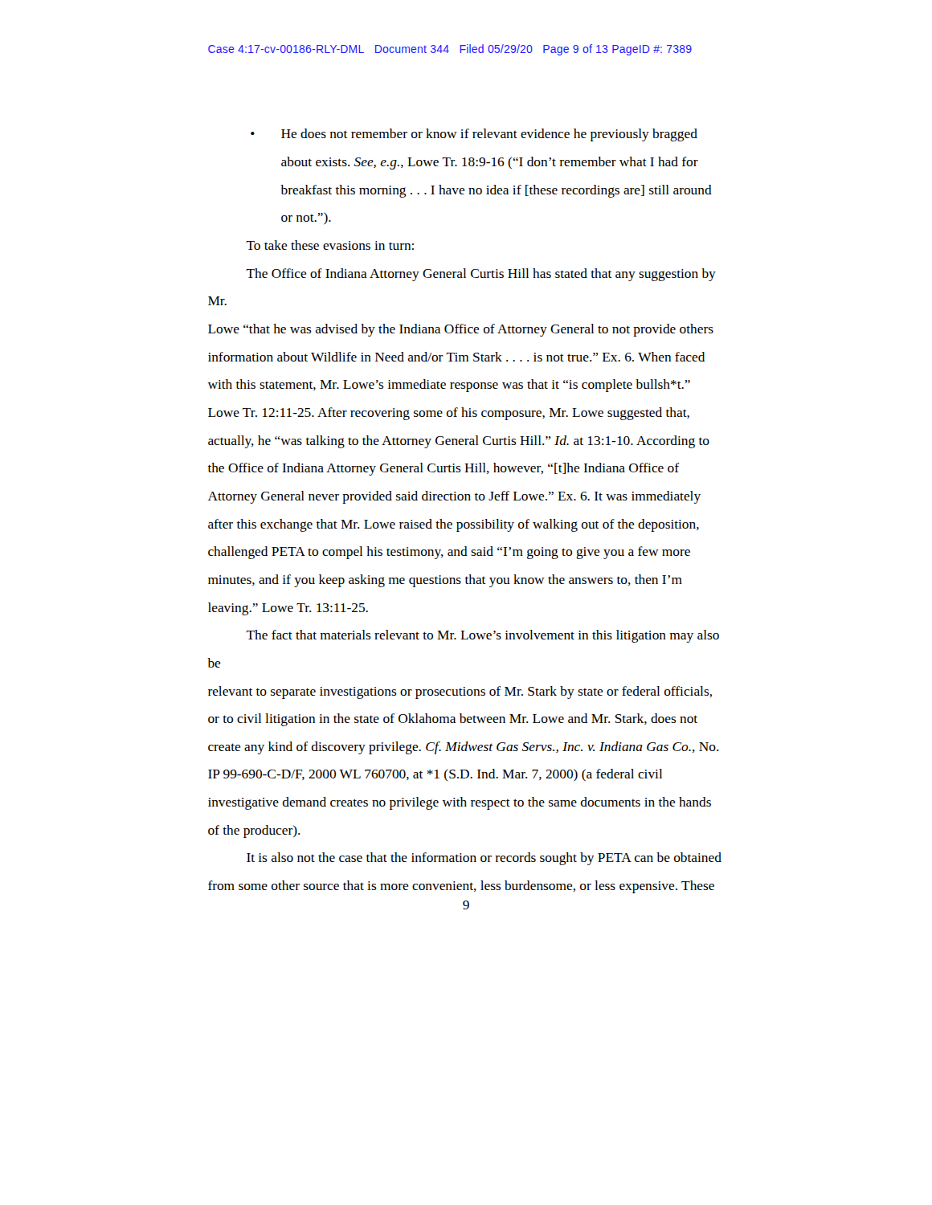Case 4:17-cv-00186-RLY-DML Document 344 Filed 05/29/20 Page 9 of 13 PageID #: 7389
He does not remember or know if relevant evidence he previously bragged about exists. See, e.g., Lowe Tr. 18:9-16 (“I don’t remember what I had for breakfast this morning . . . I have no idea if [these recordings are] still around or not.”).
To take these evasions in turn:
The Office of Indiana Attorney General Curtis Hill has stated that any suggestion by Mr.
Lowe “that he was advised by the Indiana Office of Attorney General to not provide others information about Wildlife in Need and/or Tim Stark . . . . is not true.” Ex. 6. When faced with this statement, Mr. Lowe’s immediate response was that it “is complete bullsh*t.” Lowe Tr. 12:11-25. After recovering some of his composure, Mr. Lowe suggested that, actually, he “was talking to the Attorney General Curtis Hill.” Id. at 13:1-10. According to the Office of Indiana Attorney General Curtis Hill, however, “[t]he Indiana Office of Attorney General never provided said direction to Jeff Lowe.” Ex. 6. It was immediately after this exchange that Mr. Lowe raised the possibility of walking out of the deposition, challenged PETA to compel his testimony, and said “I’m going to give you a few more minutes, and if you keep asking me questions that you know the answers to, then I’m leaving.” Lowe Tr. 13:11-25.
The fact that materials relevant to Mr. Lowe’s involvement in this litigation may also be
relevant to separate investigations or prosecutions of Mr. Stark by state or federal officials, or to civil litigation in the state of Oklahoma between Mr. Lowe and Mr. Stark, does not create any kind of discovery privilege. Cf. Midwest Gas Servs., Inc. v. Indiana Gas Co., No. IP 99-690-C-D/F, 2000 WL 760700, at *1 (S.D. Ind. Mar. 7, 2000) (a federal civil investigative demand creates no privilege with respect to the same documents in the hands of the producer).
It is also not the case that the information or records sought by PETA can be obtained
from some other source that is more convenient, less burdensome, or less expensive. These
9